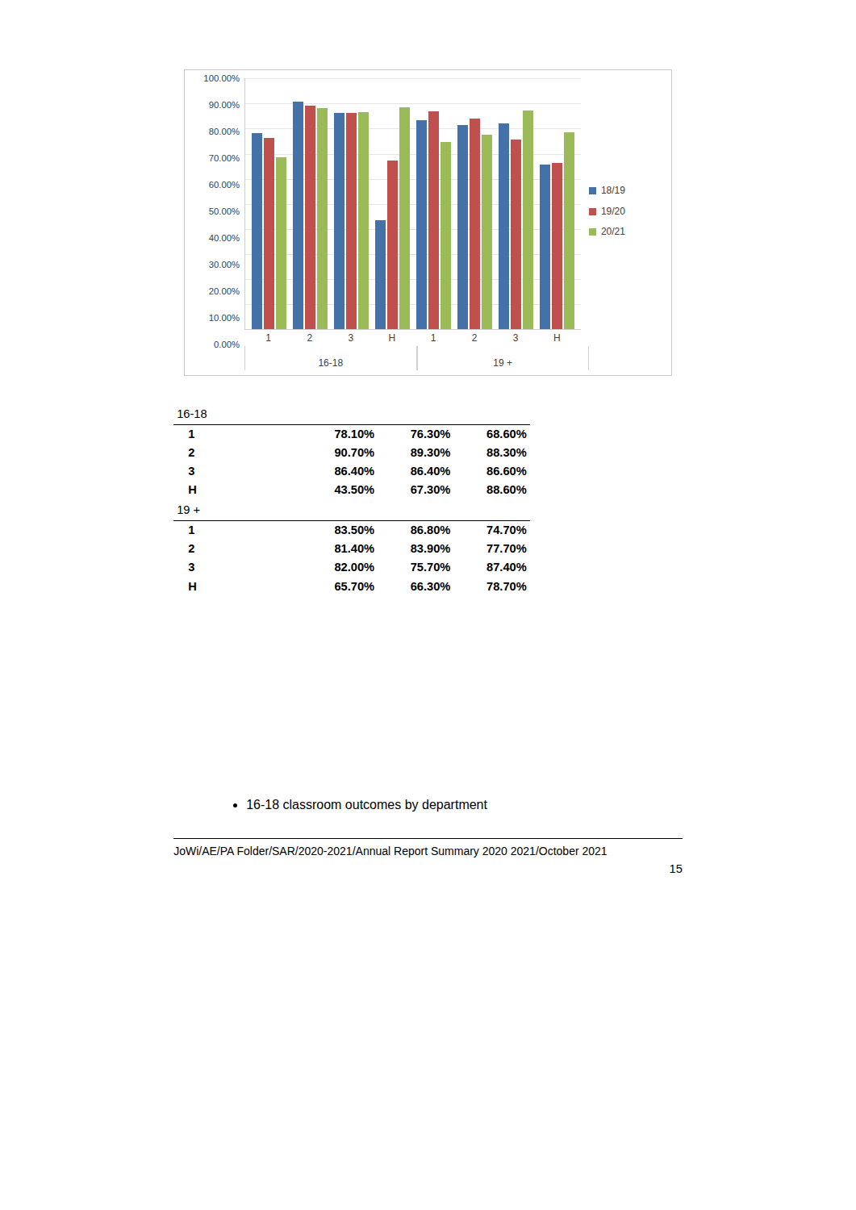100.00% 90.00% 80.00% 70.00% 60.00% 50.00% 40.00% 30.00% 20.00% 10.00% 0.00%
123 H 123 H
18/19
19/20
20/21
16-18
19 +
| 16-18 | | | |
| 1 | 78.10% | 76.30% | 68.60% |
| 2 | 90.70% | 89.30% | 88.30% |
| 3 | 86.40% | 86.40% | 86.60% |
| H | 43.50% | 67.30% | 88.60% |
| 19 + | | | |
| 1 | 83.50% | 86.80% | 74.70% |
| 2 | 81.40% | 83.90% | 77.70% |
| 3 | 82.00% | 75.70% | 87.40% |
| H | 65.70% | 66.30% | 78.70% |
16-18 classroom outcomes by department
JoWi/AE/PA Folder/SAR/2020-2021/Annual Report Summary 2020 2021/October 2021 15